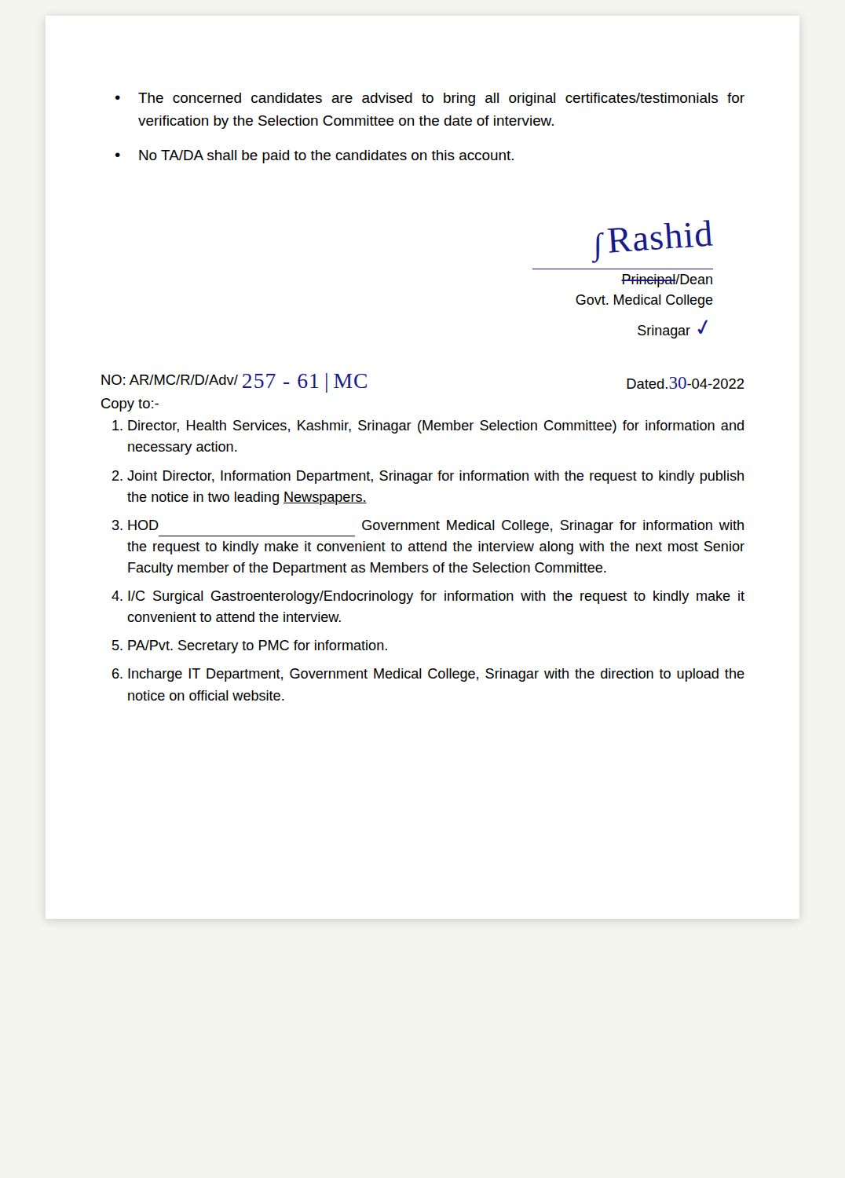The concerned candidates are advised to bring all original certificates/testimonials for verification by the Selection Committee on the date of interview.
No TA/DA shall be paid to the candidates on this account.
∫Rashid
Principal/Dean
Govt. Medical College
Srinagar ✓
NO: AR/MC/R/D/Adv/ 257 - 61 | MC
Dated.30-04-2022
Copy to:-
Director, Health Services, Kashmir, Srinagar (Member Selection Committee) for information and necessary action.
Joint Director, Information Department, Srinagar for information with the request to kindly publish the notice in two leading Newspapers.
HOD Government Medical College, Srinagar for information with the request to kindly make it convenient to attend the interview along with the next most Senior Faculty member of the Department as Members of the Selection Committee.
I/C Surgical Gastroenterology/Endocrinology for information with the request to kindly make it convenient to attend the interview.
PA/Pvt. Secretary to PMC for information.
Incharge IT Department, Government Medical College, Srinagar with the direction to upload the notice on official website.